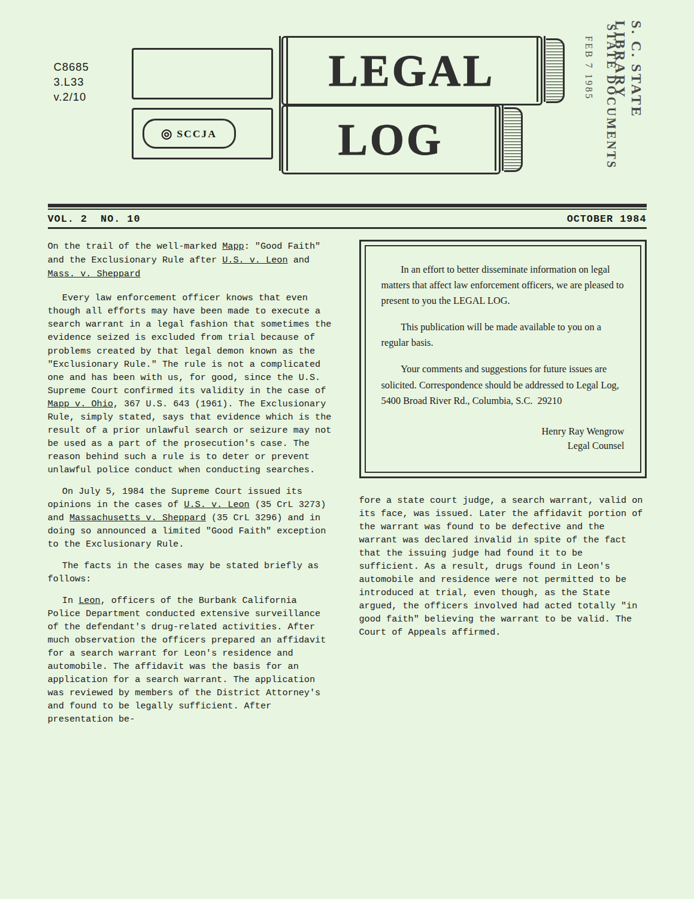C8685
3.L33
v.2/10
SCCJA
LEGAL
LOG
S. C. STATE LIBRARY STATE DOCUMENTS FEB 7 1985
VOL. 2 NO. 10 OCTOBER 1984
On the trail of the well-marked Mapp: "Good Faith" and the Exclusionary Rule after U.S. v. Leon and Mass. v. Sheppard
Every law enforcement officer knows that even though all efforts may have been made to execute a search warrant in a legal fashion that sometimes the evidence seized is excluded from trial because of problems created by that legal demon known as the "Exclusionary Rule." The rule is not a complicated one and has been with us, for good, since the U.S. Supreme Court confirmed its validity in the case of Mapp v. Ohio, 367 U.S. 643 (1961). The Exclusionary Rule, simply stated, says that evidence which is the result of a prior unlawful search or seizure may not be used as a part of the prosecution's case. The reason behind such a rule is to deter or prevent unlawful police conduct when conducting searches.
On July 5, 1984 the Supreme Court issued its opinions in the cases of U.S. v. Leon (35 CrL 3273) and Massachusetts v. Sheppard (35 CrL 3296) and in doing so announced a limited "Good Faith" exception to the Exclusionary Rule.
The facts in the cases may be stated briefly as follows:
In Leon, officers of the Burbank California Police Department conducted extensive surveillance of the defendant's drug-related activities. After much observation the officers prepared an affidavit for a search warrant for Leon's residence and automobile. The affidavit was the basis for an application for a search warrant. The application was reviewed by members of the District Attorney's and found to be legally sufficient. After presentation be-
In an effort to better disseminate information on legal matters that affect law enforcement officers, we are pleased to present to you the LEGAL LOG.
This publication will be made available to you on a regular basis.
Your comments and suggestions for future issues are solicited. Correspondence should be addressed to Legal Log, 5400 Broad River Rd., Columbia, S.C. 29210
Henry Ray Wengrow
Legal Counsel
fore a state court judge, a search warrant, valid on its face, was issued. Later the affidavit portion of the warrant was found to be defective and the warrant was declared invalid in spite of the fact that the issuing judge had found it to be sufficient. As a result, drugs found in Leon's automobile and residence were not permitted to be introduced at trial, even though, as the State argued, the officers involved had acted totally "in good faith" believing the warrant to be valid. The Court of Appeals affirmed.